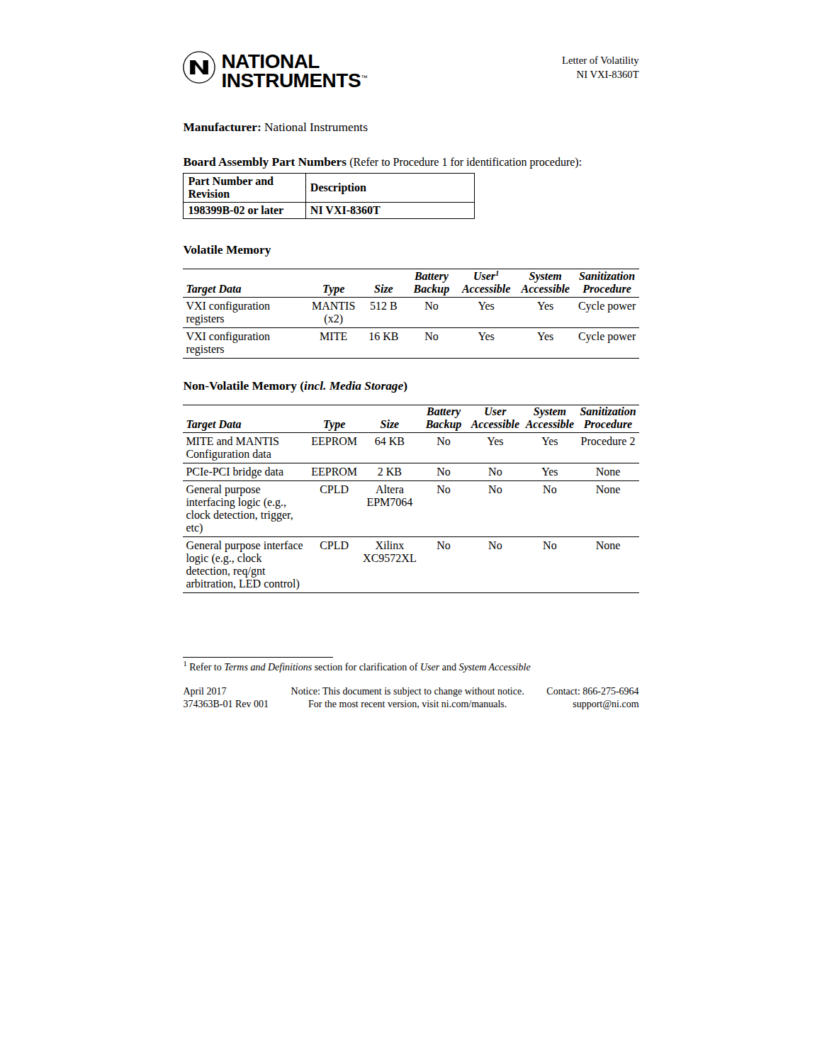NATIONAL INSTRUMENTS™
Letter of Volatility
NI VXI-8360T
Manufacturer: National Instruments
Board Assembly Part Numbers (Refer to Procedure 1 for identification procedure):
| Part Number and Revision | Description |
| --- | --- |
| 198399B-02 or later | NI VXI-8360T |
Volatile Memory
| | | | Battery | User 1 | System | Sanitization |
| --- | --- | --- | --- | --- | --- | --- |
| Target Data | Type | Size | Backup | Accessible | Accessible | Procedure |
| VXI configuration registers | MANTIS (x2) | 512 B | No | Yes | Yes | Cycle power |
| VXI configuration registers | MITE | 16 KB | No | Yes | Yes | Cycle power |
Non-Volatile Memory (incl. Media Storage)
| | | | Battery | User | System | Sanitization |
| --- | --- | --- | --- | --- | --- | --- |
| Target Data | Type | Size | Backup | Accessible | Accessible | Procedure |
| MITE and MANTIS Configuration data | EEPROM | 64 KB | No | Yes | Yes | Procedure 2 |
| PCIe-PCI bridge data | EEPROM | 2 KB | No | No | Yes | None |
| General purpose interfacing logic (e.g., clock detection, trigger, etc) | CPLD | Altera EPM7064 | No | No | No | None |
| General purpose interface logic (e.g., clock detection, req/gnt arbitration, LED control) | CPLD | Xilinx XC9572XL | No | No | No | None |
1 Refer to Terms and Definitions section for clarification of User and System Accessible
April 2017
374363B-01 Rev 001
Notice: This document is subject to change without notice.
For the most recent version, visit ni.com/manuals.
Contact: 866-275-6964
support@ni.com